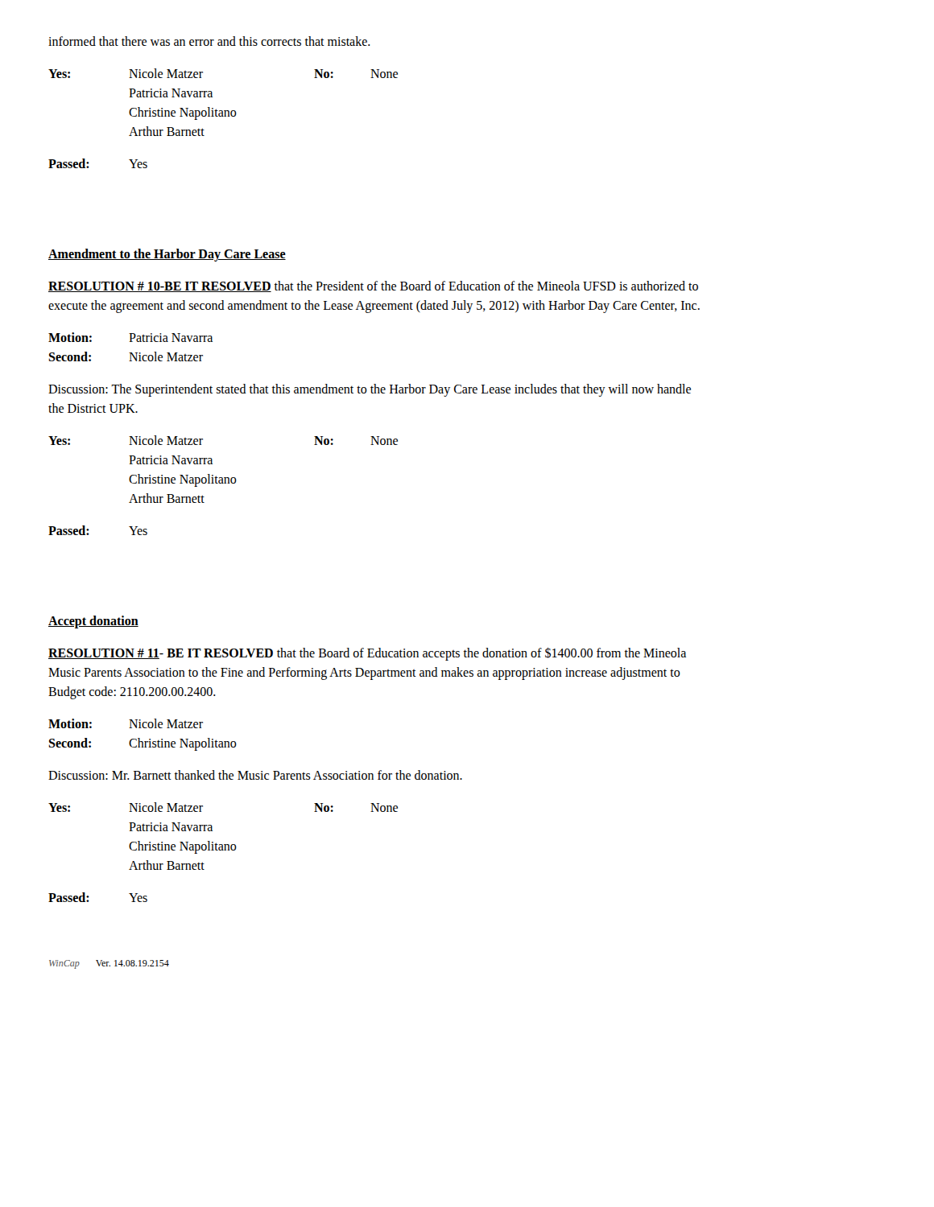informed that there was an error and this corrects that mistake.
| Yes: | Nicole Matzer | No: | None |
| | Patricia Navarra | | |
| | Christine Napolitano | | |
| | Arthur Barnett | | |
Passed: Yes
Amendment to the Harbor Day Care Lease
RESOLUTION # 10-BE IT RESOLVED that the President of the Board of Education of the Mineola UFSD is authorized to execute the agreement and second amendment to the Lease Agreement (dated July 5, 2012) with Harbor Day Care Center, Inc.
| Motion: | Patricia Navarra |
| Second: | Nicole Matzer |
Discussion: The Superintendent stated that this amendment to the Harbor Day Care Lease includes that they will now handle the District UPK.
| Yes: | Nicole Matzer | No: | None |
| | Patricia Navarra | | |
| | Christine Napolitano | | |
| | Arthur Barnett | | |
Passed: Yes
Accept donation
RESOLUTION # 11- BE IT RESOLVED that the Board of Education accepts the donation of $1400.00 from the Mineola Music Parents Association to the Fine and Performing Arts Department and makes an appropriation increase adjustment to Budget code: 2110.200.00.2400.
| Motion: | Nicole Matzer |
| Second: | Christine Napolitano |
Discussion: Mr. Barnett thanked the Music Parents Association for the donation.
| Yes: | Nicole Matzer | No: | None |
| | Patricia Navarra | | |
| | Christine Napolitano | | |
| | Arthur Barnett | | |
Passed: Yes
WinCap Ver. 14.08.19.2154